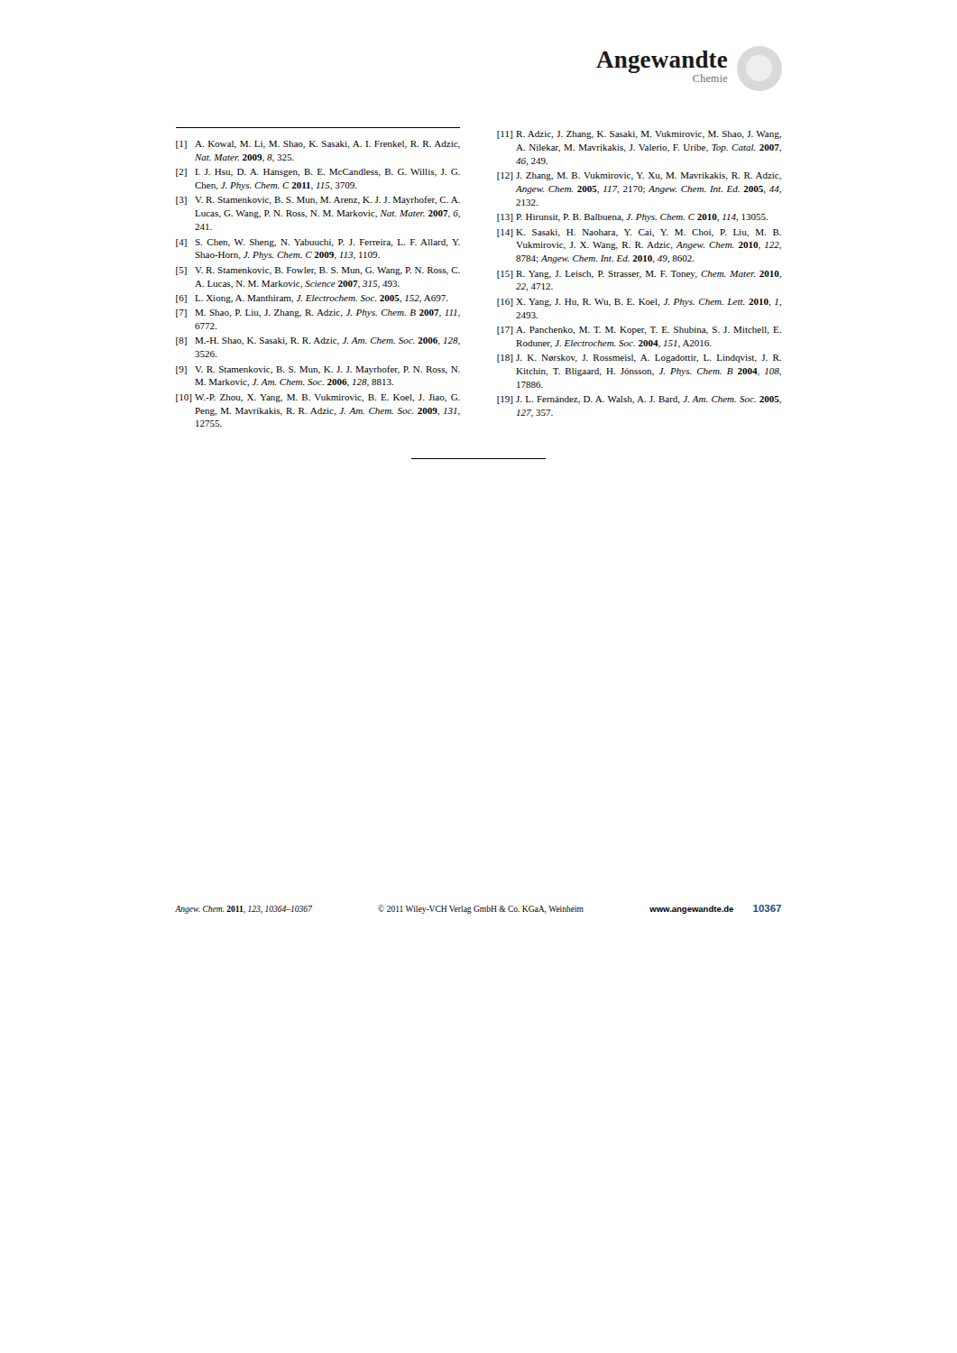Angewandte
Chemie
[1] A. Kowal, M. Li, M. Shao, K. Sasaki, A. I. Frenkel, R. R. Adzic, Nat. Mater. 2009, 8, 325.
[2] I. J. Hsu, D. A. Hansgen, B. E. McCandless, B. G. Willis, J. G. Chen, J. Phys. Chem. C 2011, 115, 3709.
[3] V. R. Stamenkovic, B. S. Mun, M. Arenz, K. J. J. Mayrhofer, C. A. Lucas, G. Wang, P. N. Ross, N. M. Markovic, Nat. Mater. 2007, 6, 241.
[4] S. Chen, W. Sheng, N. Yabuuchi, P. J. Ferreira, L. F. Allard, Y. Shao-Horn, J. Phys. Chem. C 2009, 113, 1109.
[5] V. R. Stamenkovic, B. Fowler, B. S. Mun, G. Wang, P. N. Ross, C. A. Lucas, N. M. Markovic, Science 2007, 315, 493.
[6] L. Xiong, A. Manthiram, J. Electrochem. Soc. 2005, 152, A697.
[7] M. Shao, P. Liu, J. Zhang, R. Adzic, J. Phys. Chem. B 2007, 111, 6772.
[8] M.-H. Shao, K. Sasaki, R. R. Adzic, J. Am. Chem. Soc. 2006, 128, 3526.
[9] V. R. Stamenkovic, B. S. Mun, K. J. J. Mayrhofer, P. N. Ross, N. M. Markovic, J. Am. Chem. Soc. 2006, 128, 8813.
[10] W.-P. Zhou, X. Yang, M. B. Vukmirovic, B. E. Koel, J. Jiao, G. Peng, M. Mavrikakis, R. R. Adzic, J. Am. Chem. Soc. 2009, 131, 12755.
[11] R. Adzic, J. Zhang, K. Sasaki, M. Vukmirovic, M. Shao, J. Wang, A. Nilekar, M. Mavrikakis, J. Valerio, F. Uribe, Top. Catal. 2007, 46, 249.
[12] J. Zhang, M. B. Vukmirovic, Y. Xu, M. Mavrikakis, R. R. Adzic, Angew. Chem. 2005, 117, 2170; Angew. Chem. Int. Ed. 2005, 44, 2132.
[13] P. Hirunsit, P. B. Balbuena, J. Phys. Chem. C 2010, 114, 13055.
[14] K. Sasaki, H. Naohara, Y. Cai, Y. M. Choi, P. Liu, M. B. Vukmirovic, J. X. Wang, R. R. Adzic, Angew. Chem. 2010, 122, 8784; Angew. Chem. Int. Ed. 2010, 49, 8602.
[15] R. Yang, J. Leisch, P. Strasser, M. F. Toney, Chem. Mater. 2010, 22, 4712.
[16] X. Yang, J. Hu, R. Wu, B. E. Koel, J. Phys. Chem. Lett. 2010, 1, 2493.
[17] A. Panchenko, M. T. M. Koper, T. E. Shubina, S. J. Mitchell, E. Roduner, J. Electrochem. Soc. 2004, 151, A2016.
[18] J. K. Nørskov, J. Rossmeisl, A. Logadottir, L. Lindqvist, J. R. Kitchin, T. Bligaard, H. Jónsson, J. Phys. Chem. B 2004, 108, 17886.
[19] J. L. Fernández, D. A. Walsh, A. J. Bard, J. Am. Chem. Soc. 2005, 127, 357.
Angew. Chem. 2011, 123, 10364–10367
© 2011 Wiley-VCH Verlag GmbH & Co. KGaA, Weinheim
www.angewandte.de 10367